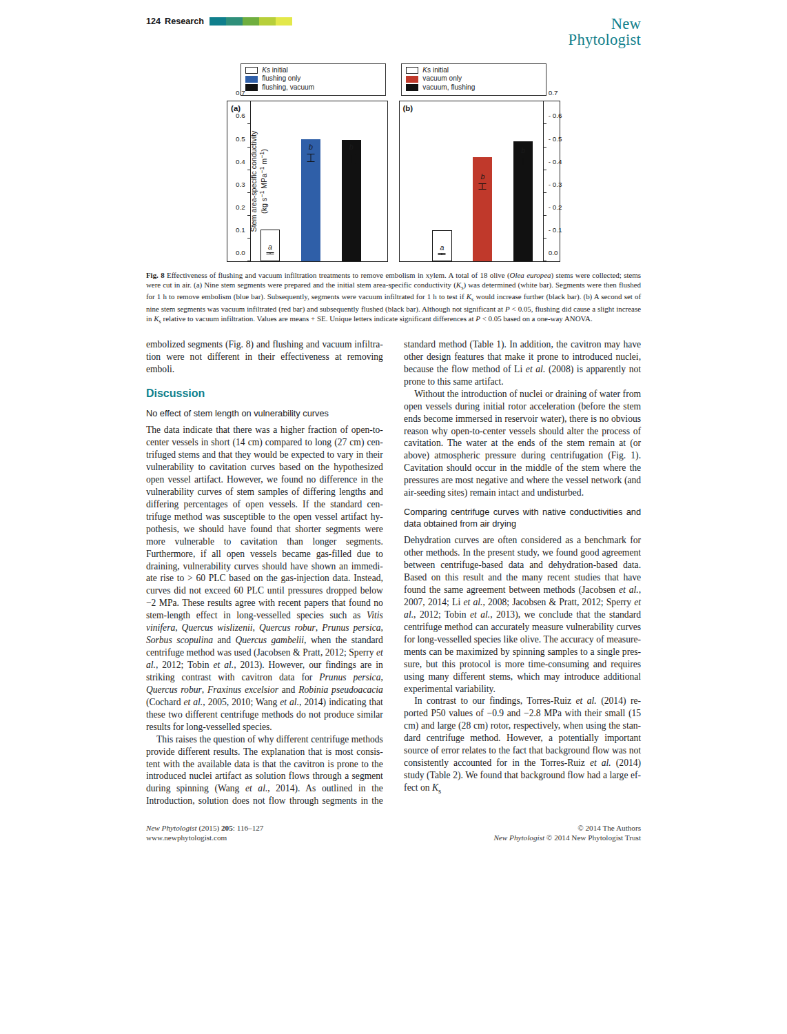124 Research
New
Phytologist
Ks initial
flushing only
flushing, vacuum
Ks initial
vacuum only
vacuum, flushing
(a)
Stem area-specific conductivity
(kg s−1 MPa−1 m−1)
0.0
0.1
0.2
0.3
0.4
0.5
0.6
0.7
a
b
b
(b)
0.0
- 0.1
- 0.2
- 0.3
- 0.4
- 0.5
- 0.6
0.7
a
b
b
Fig. 8 Effectiveness of flushing and vacuum infiltration treatments to remove embolism in xylem. A total of 18 olive (Olea europea) stems were collected; stems were cut in air. (a) Nine stem segments were prepared and the initial stem area-specific conductivity (Ks) was determined (white bar). Segments were then flushed for 1 h to remove embolism (blue bar). Subsequently, segments were vacuum infiltrated for 1 h to test if Ks would increase further (black bar). (b) A second set of nine stem segments was vacuum infiltrated (red bar) and subsequently flushed (black bar). Although not significant at P < 0.05, flushing did cause a slight increase in Ks relative to vacuum infiltration. Values are means + SE. Unique letters indicate significant differences at P < 0.05 based on a one-way ANOVA.
embolized segments (Fig. 8) and flushing and vacuum infiltration were not different in their effectiveness at removing emboli.
Discussion
No effect of stem length on vulnerability curves
The data indicate that there was a higher fraction of open-to-center vessels in short (14 cm) compared to long (27 cm) centrifuged stems and that they would be expected to vary in their vulnerability to cavitation curves based on the hypothesized open vessel artifact. However, we found no difference in the vulnerability curves of stem samples of differing lengths and differing percentages of open vessels. If the standard centrifuge method was susceptible to the open vessel artifact hypothesis, we should have found that shorter segments were more vulnerable to cavitation than longer segments. Furthermore, if all open vessels became gas-filled due to draining, vulnerability curves should have shown an immediate rise to > 60 PLC based on the gas-injection data. Instead, curves did not exceed 60 PLC until pressures dropped below −2 MPa. These results agree with recent papers that found no stem-length effect in long-vessel­led species such as Vitis vinifera, Quercus wislizenii, Quercus robur, Prunus persica, Sorbus scopulina and Quercus gambelii, when the standard centrifuge method was used (Jacobsen & Pratt, 2012; Sperry et al., 2012; Tobin et al., 2013). However, our findings are in striking contrast with cavitron data for Prunus persica, Quercus robur, Fraxinus excelsior and Robinia pseudoacacia (Cochard et al., 2005, 2010; Wang et al., 2014) indicating that these two different centrifuge methods do not produce similar results for long-vessel­led species.
This raises the question of why different centrifuge methods provide different results. The explanation that is most consistent with the available data is that the cavitron is prone to the introduced nuclei artifact as solution flows through a segment during spinning (Wang et al., 2014). As outlined in the Introduction, solution does not flow through segments in the standard method (Table 1). In addition, the cavitron may have other design features that make it prone to introduced nuclei, because the flow method of Li et al. (2008) is apparently not prone to this same artifact.
Without the introduction of nuclei or draining of water from open vessels during initial rotor acceleration (before the stem ends become immersed in reservoir water), there is no obvious reason why open-to-center vessels should alter the process of cavitation. The water at the ends of the stem remain at (or above) atmospheric pressure during centrifugation (Fig. 1). Cavitation should occur in the middle of the stem where the pressures are most negative and where the vessel network (and air-seeding sites) remain intact and undisturbed.
Comparing centrifuge curves with native conductivities and data obtained from air drying
Dehydration curves are often considered as a benchmark for other methods. In the present study, we found good agreement between centrifuge-based data and dehydration-based data. Based on this result and the many recent studies that have found the same agreement between methods (Jacobsen et al., 2007, 2014; Li et al., 2008; Jacobsen & Pratt, 2012; Sperry et al., 2012; Tobin et al., 2013), we conclude that the standard centrifuge method can accurately measure vulnerability curves for long-vessel­led species like olive. The accuracy of measurements can be maximized by spinning samples to a single pressure, but this protocol is more time-consuming and requires using many different stems, which may introduce additional experimental variability.
In contrast to our findings, Torres-Ruiz et al. (2014) reported P50 values of −0.9 and −2.8 MPa with their small (15 cm) and large (28 cm) rotor, respectively, when using the standard centrifuge method. However, a potentially important source of error relates to the fact that background flow was not consistently accounted for in the Torres-Ruiz et al. (2014) study (Table 2). We found that background flow had a large effect on Ks
New Phytologist (2015) 205: 116–127
www.newphytologist.com
© 2014 The Authors
New Phytologist © 2014 New Phytologist Trust